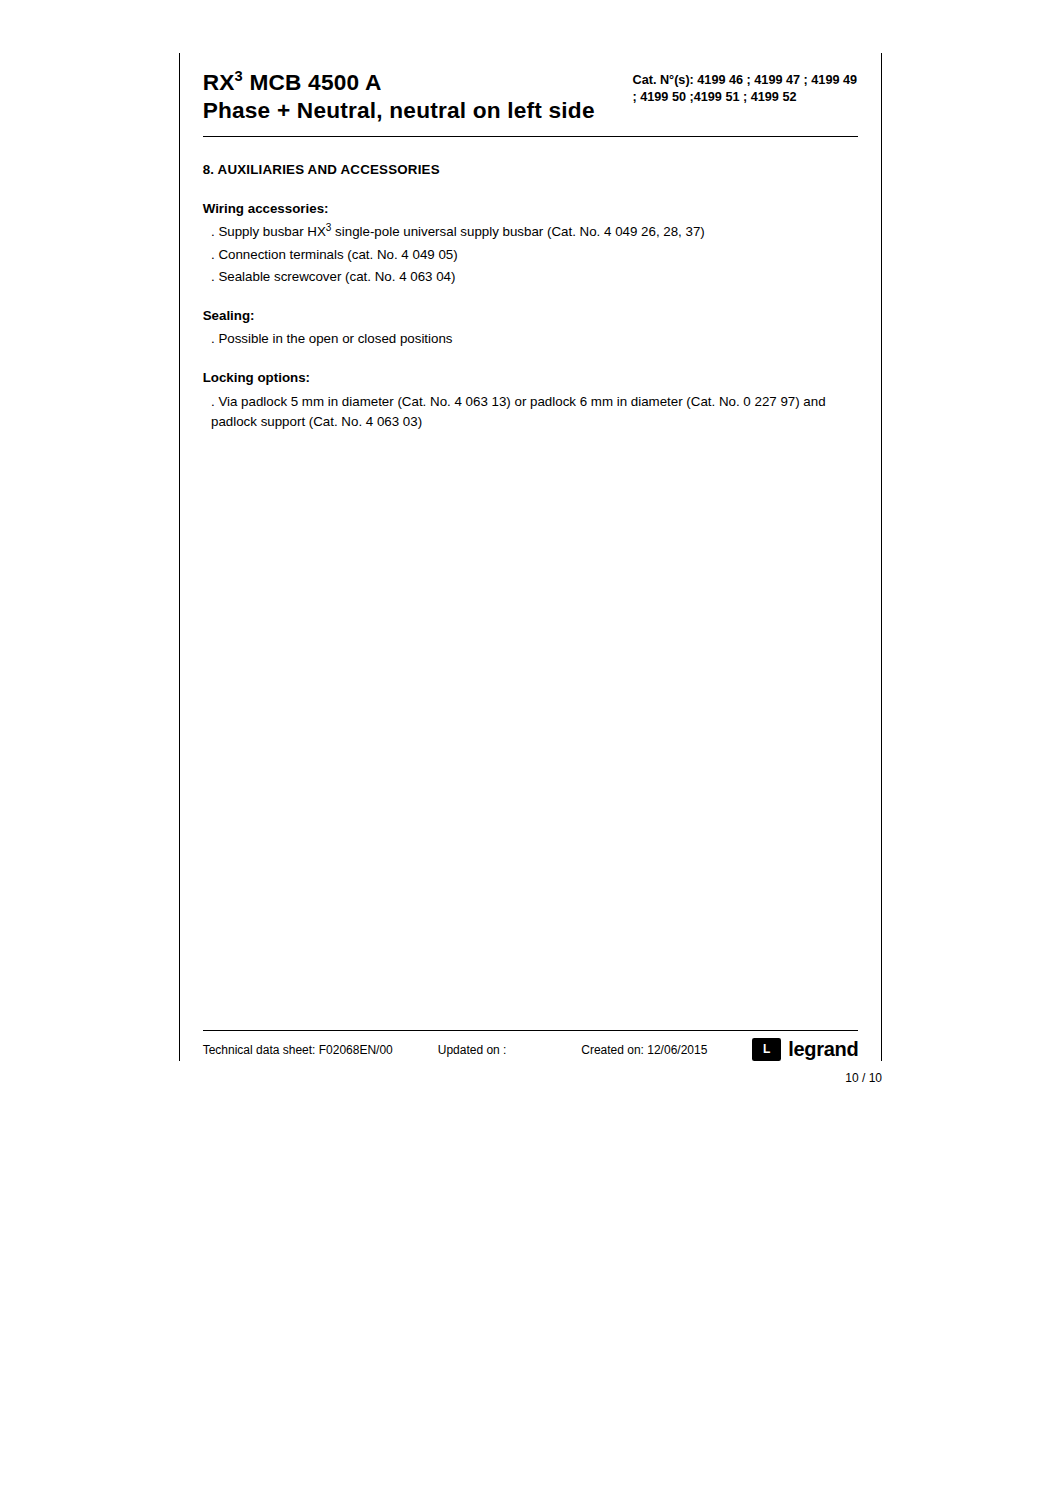RX3 MCB 4500 A
Phase + Neutral, neutral on left side
Cat. N°(s): 4199 46 ; 4199 47 ; 4199 49 ; 4199 50 ;4199 51 ; 4199 52
8. AUXILIARIES AND ACCESSORIES
Wiring accessories:
. Supply busbar HX3 single-pole universal supply busbar (Cat. No. 4 049 26, 28, 37)
. Connection terminals (cat. No. 4 049 05)
. Sealable screwcover (cat. No. 4 063 04)
Sealing:
. Possible in the open or closed positions
Locking options:
. Via padlock 5 mm in diameter (Cat. No. 4 063 13) or padlock 6 mm in diameter (Cat. No. 0 227 97) and padlock support (Cat. No. 4 063 03)
Technical data sheet: F02068EN/00
Updated on : Created on: 12/06/2015
Llegrand
10 / 10